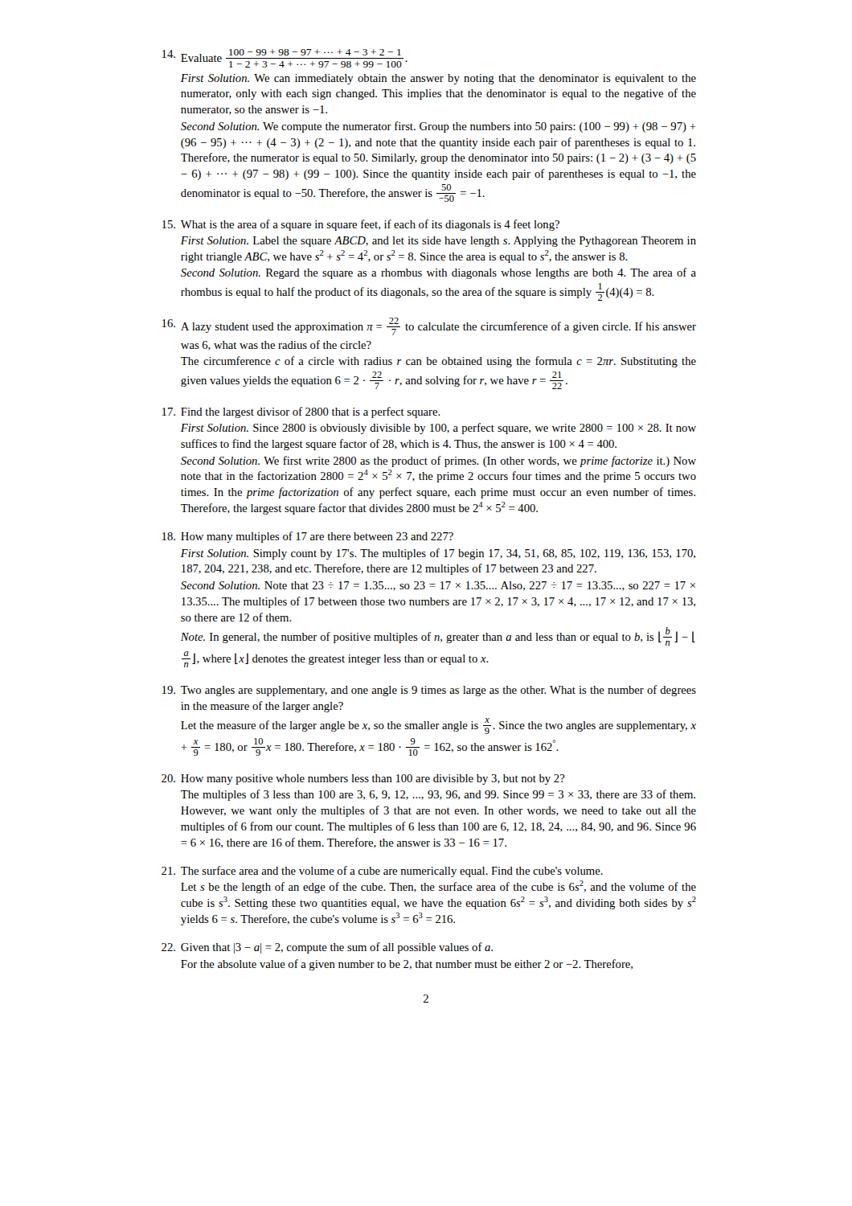14.
Evaluate 100 − 99 + 98 − 97 + ··· + 4 − 3 + 2 − 11 − 2 + 3 − 4 + ··· + 97 − 98 + 99 − 100.
First Solution. We can immediately obtain the answer by noting that the denominator is equivalent to the numerator, only with each sign changed. This implies that the denominator is equal to the negative of the numerator, so the answer is −1.
Second Solution. We compute the numerator first. Group the numbers into 50 pairs: (100 − 99) + (98 − 97) + (96 − 95) + ··· + (4 − 3) + (2 − 1), and note that the quantity inside each pair of parentheses is equal to 1. Therefore, the numerator is equal to 50. Similarly, group the denominator into 50 pairs: (1 − 2) + (3 − 4) + (5 − 6) + ··· + (97 − 98) + (99 − 100). Since the quantity inside each pair of parentheses is equal to −1, the denominator is equal to −50. Therefore, the answer is 50−50 = −1.
15.
What is the area of a square in square feet, if each of its diagonals is 4 feet long?
First Solution. Label the square ABCD, and let its side have length s. Applying the Pythagorean Theorem in right triangle ABC, we have s2 + s2 = 42, or s2 = 8. Since the area is equal to s2, the answer is 8.
Second Solution. Regard the square as a rhombus with diagonals whose lengths are both 4. The area of a rhombus is equal to half the product of its diagonals, so the area of the square is simply 12(4)(4) = 8.
16.
A lazy student used the approximation π = 227 to calculate the circumference of a given circle. If his answer was 6, what was the radius of the circle?
The circumference c of a circle with radius r can be obtained using the formula c = 2πr. Substituting the given values yields the equation 6 = 2 · 227 · r, and solving for r, we have r = 2122.
17.
Find the largest divisor of 2800 that is a perfect square.
First Solution. Since 2800 is obviously divisible by 100, a perfect square, we write 2800 = 100 × 28. It now suffices to find the largest square factor of 28, which is 4. Thus, the answer is 100 × 4 = 400.
Second Solution. We first write 2800 as the product of primes. (In other words, we prime factorize it.) Now note that in the factorization 2800 = 24 × 52 × 7, the prime 2 occurs four times and the prime 5 occurs two times. In the prime factorization of any perfect square, each prime must occur an even number of times. Therefore, the largest square factor that divides 2800 must be 24 × 52 = 400.
18.
How many multiples of 17 are there between 23 and 227?
First Solution. Simply count by 17's. The multiples of 17 begin 17, 34, 51, 68, 85, 102, 119, 136, 153, 170, 187, 204, 221, 238, and etc. Therefore, there are 12 multiples of 17 between 23 and 227.
Second Solution. Note that 23 ÷ 17 = 1.35..., so 23 = 17 × 1.35.... Also, 227 ÷ 17 = 13.35..., so 227 = 17 × 13.35.... The multiples of 17 between those two numbers are 17 × 2, 17 × 3, 17 × 4, ..., 17 × 12, and 17 × 13, so there are 12 of them.
Note. In general, the number of positive multiples of n, greater than a and less than or equal to b, is ⌊bn⌋ − ⌊an⌋, where ⌊x⌋ denotes the greatest integer less than or equal to x.
19.
Two angles are supplementary, and one angle is 9 times as large as the other. What is the number of degrees in the measure of the larger angle?
Let the measure of the larger angle be x, so the smaller angle is x 9. Since the two angles are supplementary, x + x 9 = 180, or 109 x = 180. Therefore, x = 180 · 910 = 162, so the answer is 162°.
20.
How many positive whole numbers less than 100 are divisible by 3, but not by 2?
The multiples of 3 less than 100 are 3, 6, 9, 12, ..., 93, 96, and 99. Since 99 = 3 × 33, there are 33 of them. However, we want only the multiples of 3 that are not even. In other words, we need to take out all the multiples of 6 from our count. The multiples of 6 less than 100 are 6, 12, 18, 24, ..., 84, 90, and 96. Since 96 = 6 × 16, there are 16 of them. Therefore, the answer is 33 − 16 = 17.
21.
The surface area and the volume of a cube are numerically equal. Find the cube's volume.
Let s be the length of an edge of the cube. Then, the surface area of the cube is 6s2, and the volume of the cube is s3. Setting these two quantities equal, we have the equation 6s2 = s3, and dividing both sides by s2 yields 6 = s. Therefore, the cube's volume is s3 = 63 = 216.
22.
Given that |3 − a| = 2, compute the sum of all possible values of a.
For the absolute value of a given number to be 2, that number must be either 2 or −2. Therefore,
2